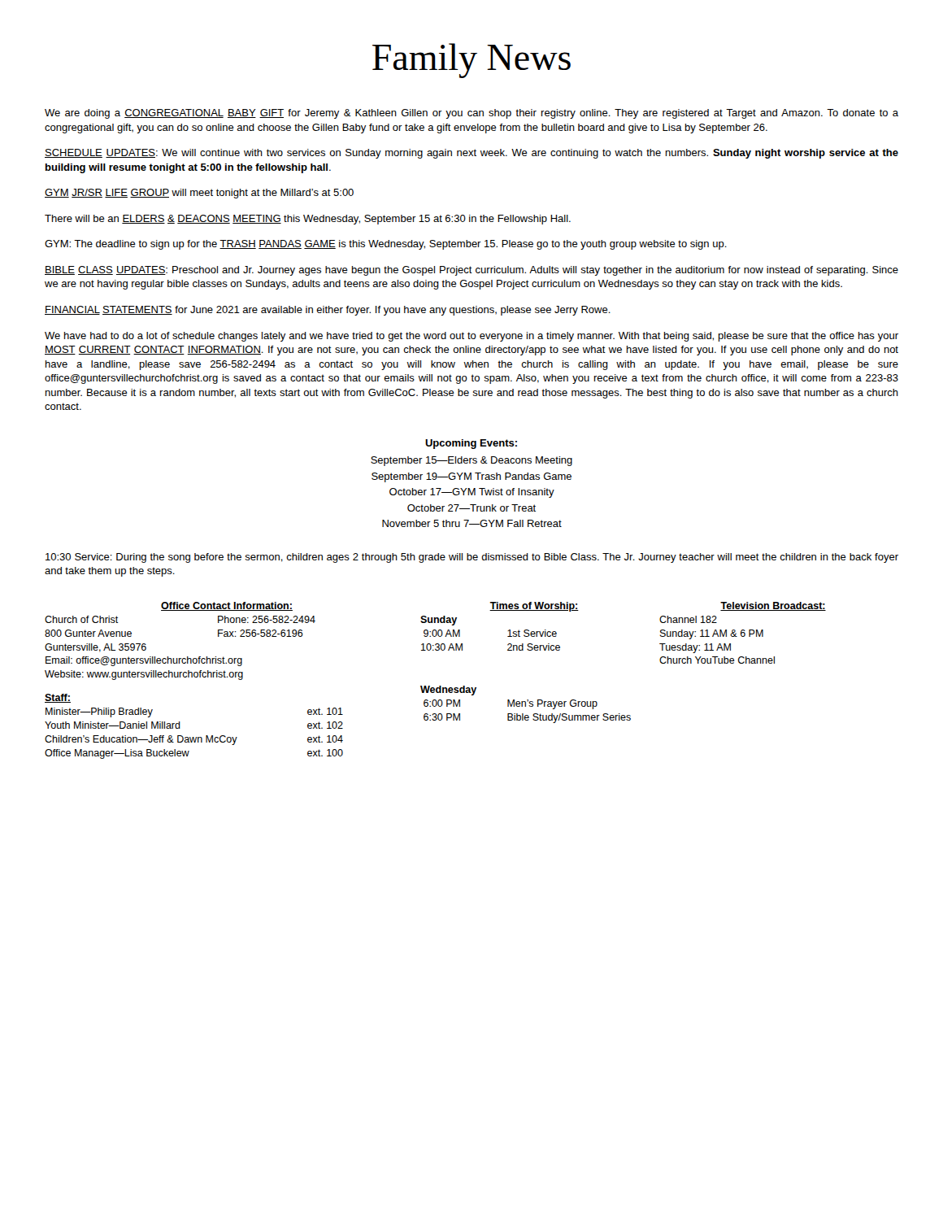Family News
We are doing a CONGREGATIONAL BABY GIFT for Jeremy & Kathleen Gillen or you can shop their registry online. They are registered at Target and Amazon. To donate to a congregational gift, you can do so online and choose the Gillen Baby fund or take a gift envelope from the bulletin board and give to Lisa by September 26.
SCHEDULE UPDATES: We will continue with two services on Sunday morning again next week. We are continuing to watch the numbers. Sunday night worship service at the building will resume tonight at 5:00 in the fellowship hall.
GYM JR/SR LIFE GROUP will meet tonight at the Millard’s at 5:00
There will be an ELDERS & DEACONS MEETING this Wednesday, September 15 at 6:30 in the Fellowship Hall.
GYM: The deadline to sign up for the TRASH PANDAS GAME is this Wednesday, September 15. Please go to the youth group website to sign up.
BIBLE CLASS UPDATES: Preschool and Jr. Journey ages have begun the Gospel Project curriculum. Adults will stay together in the auditorium for now instead of separating. Since we are not having regular bible classes on Sundays, adults and teens are also doing the Gospel Project curriculum on Wednesdays so they can stay on track with the kids.
FINANCIAL STATEMENTS for June 2021 are available in either foyer. If you have any questions, please see Jerry Rowe.
We have had to do a lot of schedule changes lately and we have tried to get the word out to everyone in a timely manner. With that being said, please be sure that the office has your MOST CURRENT CONTACT INFORMATION. If you are not sure, you can check the online directory/app to see what we have listed for you. If you use cell phone only and do not have a landline, please save 256-582-2494 as a contact so you will know when the church is calling with an update. If you have email, please be sure office@guntersvillechurchofchrist.org is saved as a contact so that our emails will not go to spam. Also, when you receive a text from the church office, it will come from a 223-83 number. Because it is a random number, all texts start out with from GvilleCoC. Please be sure and read those messages. The best thing to do is also save that number as a church contact.
Upcoming Events:
September 15—Elders & Deacons Meeting
September 19—GYM Trash Pandas Game
October 17—GYM Twist of Insanity
October 27—Trunk or Treat
November 5 thru 7—GYM Fall Retreat
10:30 Service: During the song before the sermon, children ages 2 through 5th grade will be dismissed to Bible Class. The Jr. Journey teacher will meet the children in the back foyer and take them up the steps.
| Office Contact Information: / Church of Christ / Phone: 256-582-2494 / / 800 Gunter Avenue / Fax: 256-582-6196 / / Guntersville, AL 35976 / / Email: office@guntersvillechurchofchrist.org / / Website: www.guntersvillechurchofchrist.org / Staff: / Minister—Philip Bradley / ext. 101 / / Youth Minister—Daniel Millard / ext. 102 / / Children’s Education—Jeff & Dawn McCoy / ext. 104 / / Office Manager—Lisa Buckelew / ext. 100 / | Times of Worship: Sunday / 9:00 AM / 1st Service / / 10:30 AM / 2nd Service / Wednesday / 6:00 PM / Men’s Prayer Group / / 6:30 PM / Bible Study/Summer Series / | Television Broadcast: Channel 182 Sunday: 11 AM & 6 PM Tuesday: 11 AM Church YouTube Channel |